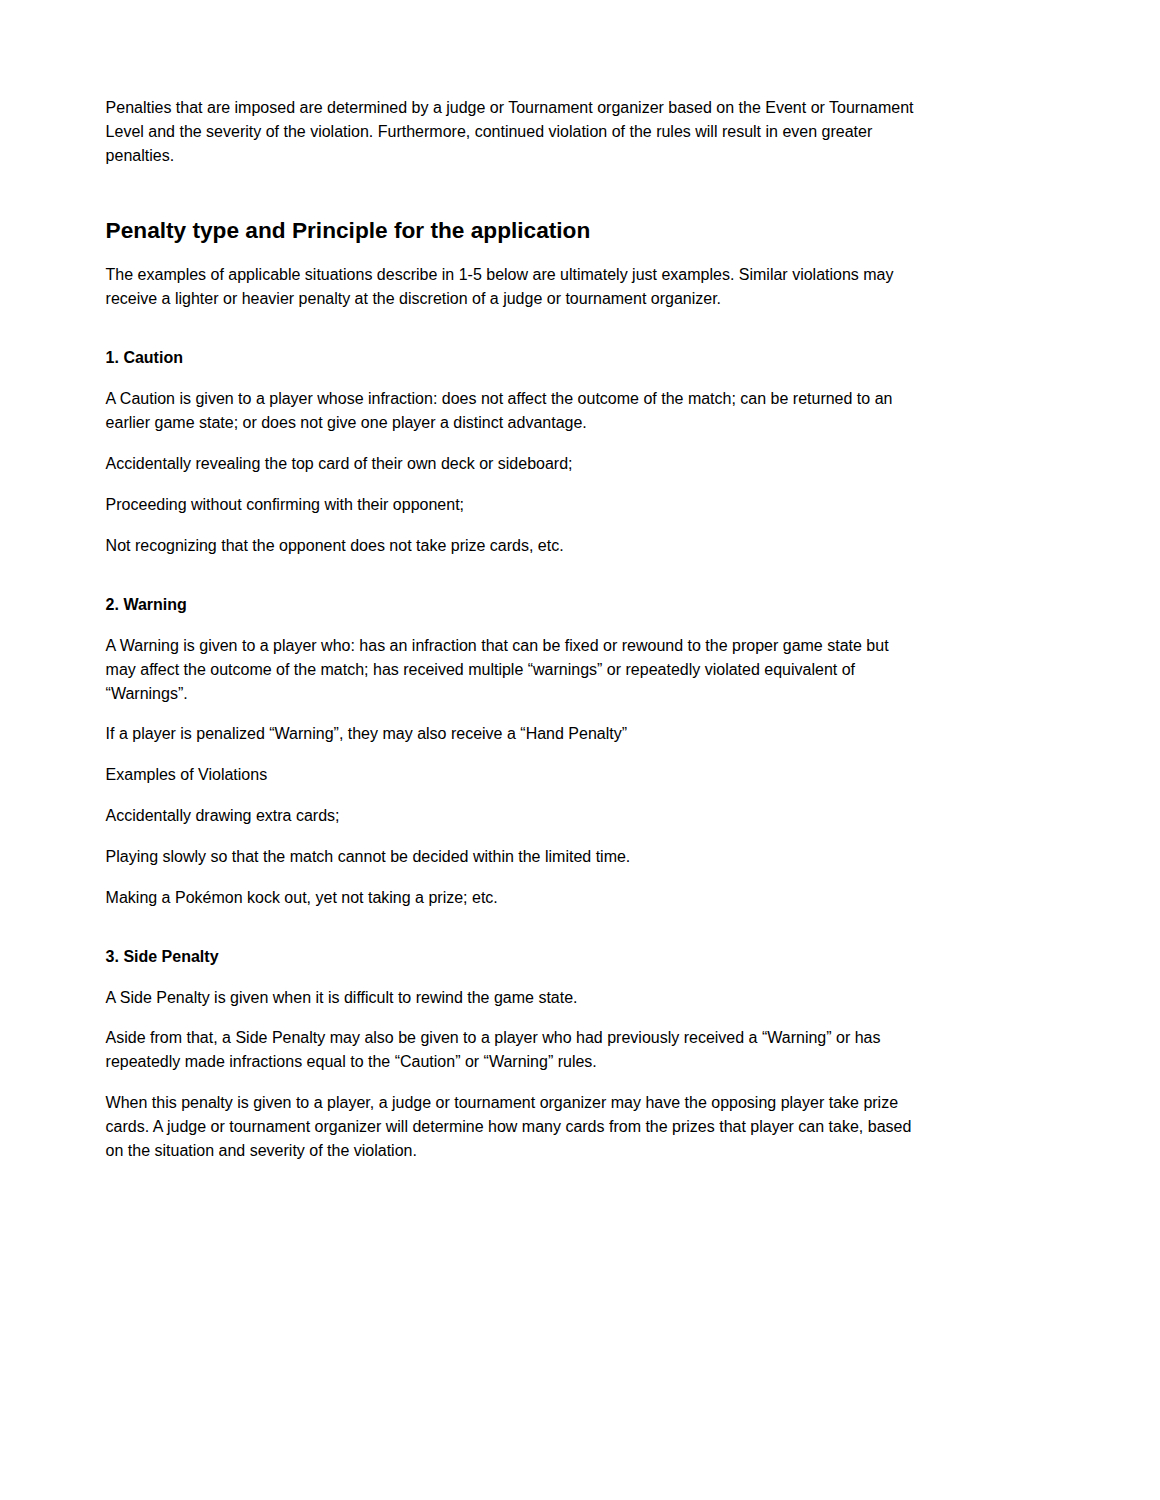Penalties that are imposed are determined by a judge or Tournament organizer based on the Event or Tournament Level and the severity of the violation. Furthermore, continued violation of the rules will result in even greater penalties.
Penalty type and Principle for the application
The examples of applicable situations describe in 1-5 below are ultimately just examples. Similar violations may receive a lighter or heavier penalty at the discretion of a judge or tournament organizer.
1. Caution
A Caution is given to a player whose infraction: does not affect the outcome of the match; can be returned to an earlier game state; or does not give one player a distinct advantage.
Accidentally revealing the top card of their own deck or sideboard;
Proceeding without confirming with their opponent;
Not recognizing that the opponent does not take prize cards, etc.
2. Warning
A Warning is given to a player who: has an infraction that can be fixed or rewound to the proper game state but may affect the outcome of the match; has received multiple “warnings” or repeatedly violated equivalent of “Warnings”.
If a player is penalized “Warning”, they may also receive a “Hand Penalty”
Examples of Violations
Accidentally drawing extra cards;
Playing slowly so that the match cannot be decided within the limited time.
Making a Pokémon kock out, yet not taking a prize; etc.
3. Side Penalty
A Side Penalty is given when it is difficult to rewind the game state.
Aside from that, a Side Penalty may also be given to a player who had previously received a “Warning” or has repeatedly made infractions equal to the “Caution” or “Warning” rules.
When this penalty is given to a player, a judge or tournament organizer may have the opposing player take prize cards. A judge or tournament organizer will determine how many cards from the prizes that player can take, based on the situation and severity of the violation.